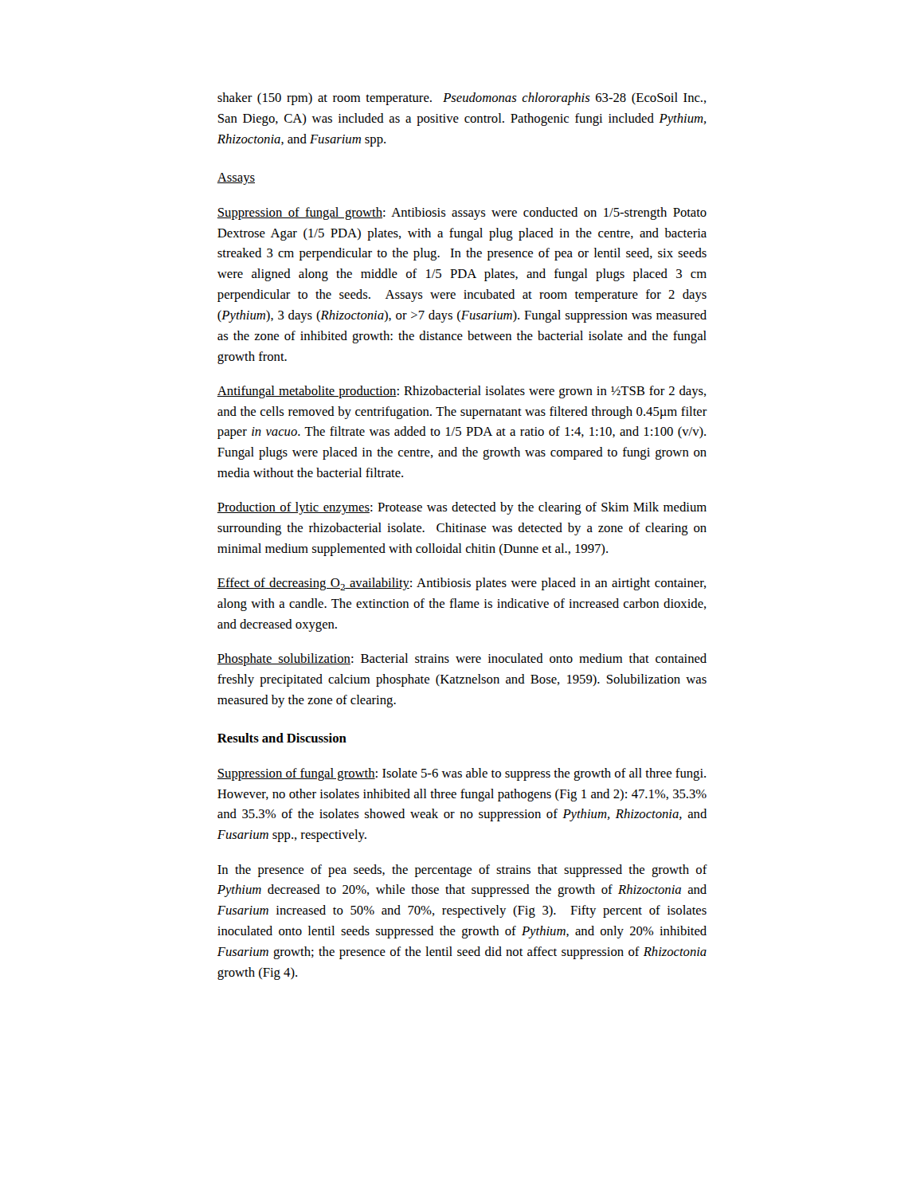shaker (150 rpm) at room temperature. Pseudomonas chlororaphis 63-28 (EcoSoil Inc., San Diego, CA) was included as a positive control. Pathogenic fungi included Pythium, Rhizoctonia, and Fusarium spp.
Assays
Suppression of fungal growth: Antibiosis assays were conducted on 1/5-strength Potato Dextrose Agar (1/5 PDA) plates, with a fungal plug placed in the centre, and bacteria streaked 3 cm perpendicular to the plug. In the presence of pea or lentil seed, six seeds were aligned along the middle of 1/5 PDA plates, and fungal plugs placed 3 cm perpendicular to the seeds. Assays were incubated at room temperature for 2 days (Pythium), 3 days (Rhizoctonia), or >7 days (Fusarium). Fungal suppression was measured as the zone of inhibited growth: the distance between the bacterial isolate and the fungal growth front.
Antifungal metabolite production: Rhizobacterial isolates were grown in ½TSB for 2 days, and the cells removed by centrifugation. The supernatant was filtered through 0.45µm filter paper in vacuo. The filtrate was added to 1/5 PDA at a ratio of 1:4, 1:10, and 1:100 (v/v). Fungal plugs were placed in the centre, and the growth was compared to fungi grown on media without the bacterial filtrate.
Production of lytic enzymes: Protease was detected by the clearing of Skim Milk medium surrounding the rhizobacterial isolate. Chitinase was detected by a zone of clearing on minimal medium supplemented with colloidal chitin (Dunne et al., 1997).
Effect of decreasing O2 availability: Antibiosis plates were placed in an airtight container, along with a candle. The extinction of the flame is indicative of increased carbon dioxide, and decreased oxygen.
Phosphate solubilization: Bacterial strains were inoculated onto medium that contained freshly precipitated calcium phosphate (Katznelson and Bose, 1959). Solubilization was measured by the zone of clearing.
Results and Discussion
Suppression of fungal growth: Isolate 5-6 was able to suppress the growth of all three fungi. However, no other isolates inhibited all three fungal pathogens (Fig 1 and 2): 47.1%, 35.3% and 35.3% of the isolates showed weak or no suppression of Pythium, Rhizoctonia, and Fusarium spp., respectively.
In the presence of pea seeds, the percentage of strains that suppressed the growth of Pythium decreased to 20%, while those that suppressed the growth of Rhizoctonia and Fusarium increased to 50% and 70%, respectively (Fig 3). Fifty percent of isolates inoculated onto lentil seeds suppressed the growth of Pythium, and only 20% inhibited Fusarium growth; the presence of the lentil seed did not affect suppression of Rhizoctonia growth (Fig 4).